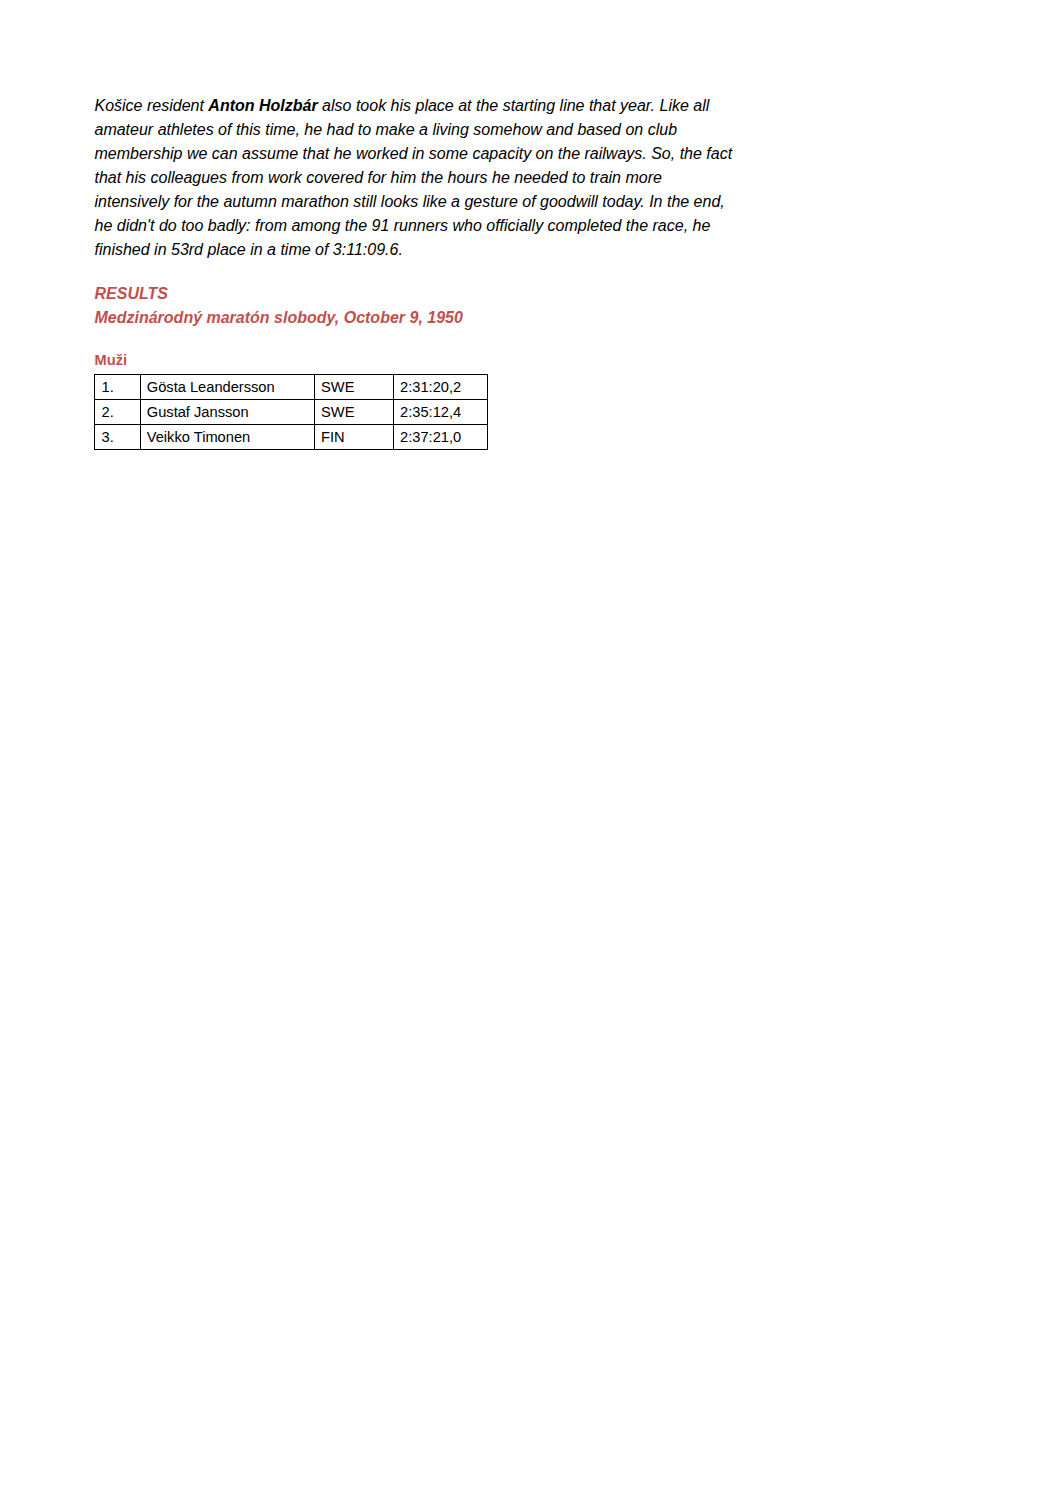Košice resident Anton Holzbár also took his place at the starting line that year. Like all amateur athletes of this time, he had to make a living somehow and based on club membership we can assume that he worked in some capacity on the railways. So, the fact that his colleagues from work covered for him the hours he needed to train more intensively for the autumn marathon still looks like a gesture of goodwill today. In the end, he didn't do too badly: from among the 91 runners who officially completed the race, he finished in 53rd place in a time of 3:11:09.6.
RESULTS
Medzinárodný maratón slobody, October 9, 1950
Muži
| 1. | Gösta Leandersson | SWE | 2:31:20,2 |
| 2. | Gustaf Jansson | SWE | 2:35:12,4 |
| 3. | Veikko Timonen | FIN | 2:37:21,0 |